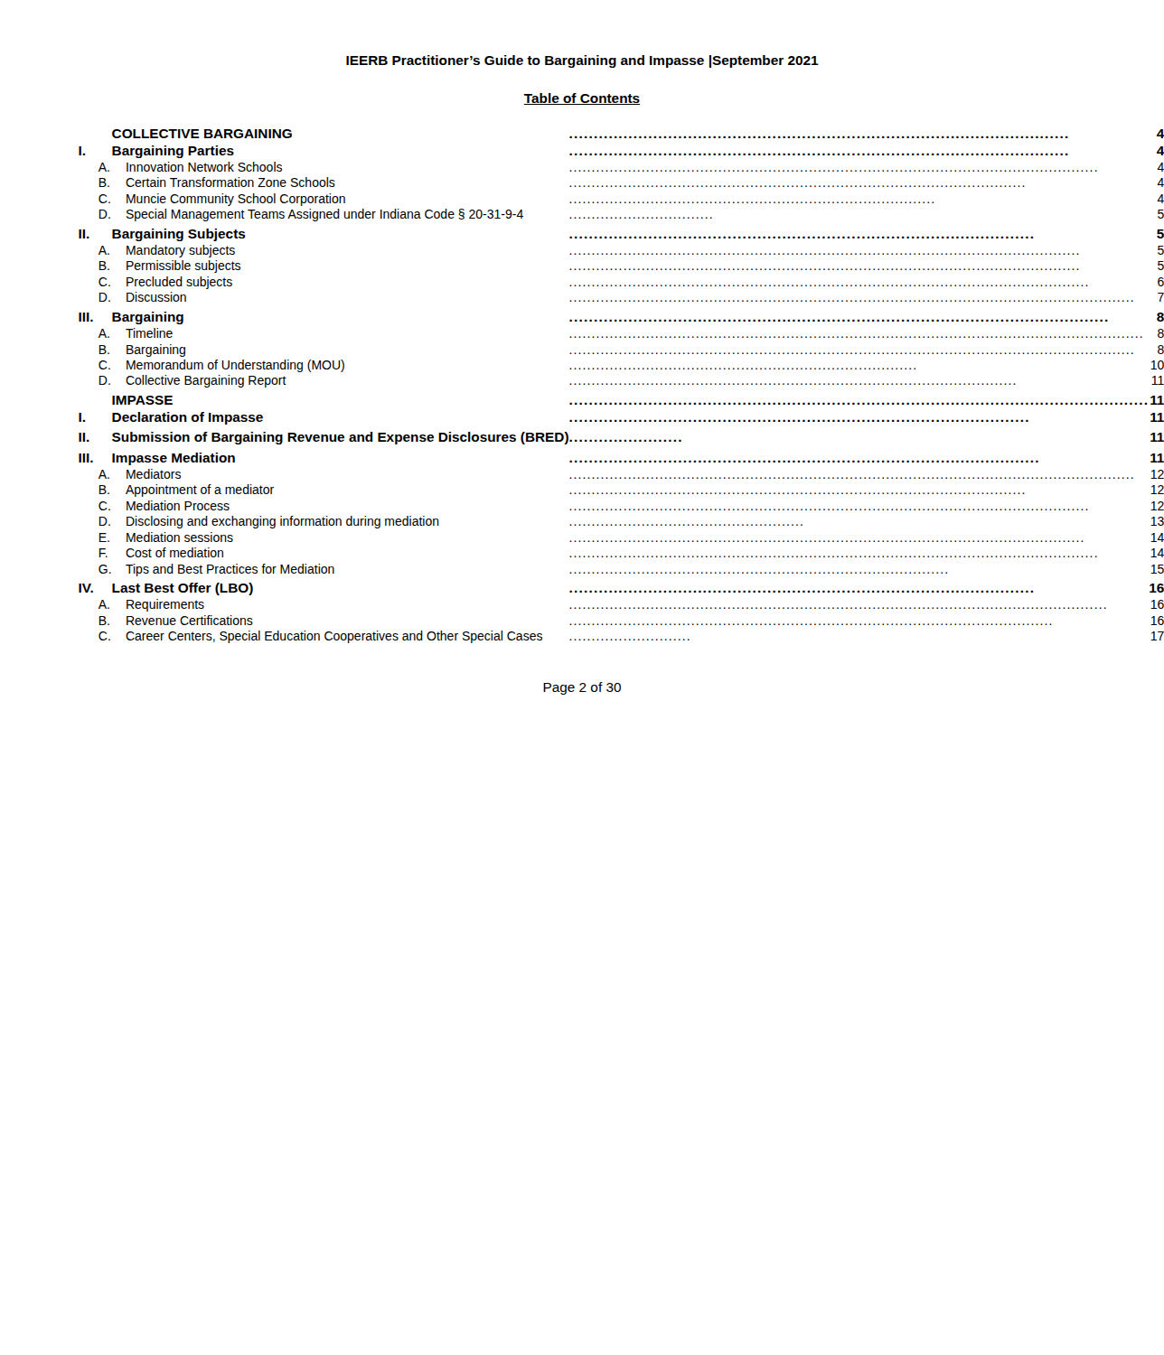IEERB Practitioner’s Guide to Bargaining and Impasse |September 2021
Table of Contents
| | COLLECTIVE BARGAINING | ..................................................................................................... | 4 |
| I. | Bargaining Parties | ..................................................................................................... | 4 |
| A. | Innovation Network Schools | ..................................................................................................................... | 4 |
| B. | Certain Transformation Zone Schools | ..................................................................................................... | 4 |
| C. | Muncie Community School Corporation | ................................................................................. | 4 |
| D. | Special Management Teams Assigned under Indiana Code § 20-31-9-4 | ................................ | 5 |
| II. | Bargaining Subjects | .............................................................................................. | 5 |
| A. | Mandatory subjects | ................................................................................................................. | 5 |
| B. | Permissible subjects | ................................................................................................................. | 5 |
| C. | Precluded subjects | ................................................................................................................... | 6 |
| D. | Discussion | ............................................................................................................................. | 7 |
| III. | Bargaining | ............................................................................................................. | 8 |
| A. | Timeline | ............................................................................................................................... | 8 |
| B. | Bargaining | ............................................................................................................................. | 8 |
| C. | Memorandum of Understanding (MOU) | ............................................................................. | 10 |
| D. | Collective Bargaining Report | ................................................................................................... | 11 |
| | IMPASSE | ..................................................................................................................... | 11 |
| I. | Declaration of Impasse | ............................................................................................. | 11 |
| II. | Submission of Bargaining Revenue and Expense Disclosures (BRED) | ....................... | 11 |
| III. | Impasse Mediation | ............................................................................................... | 11 |
| A. | Mediators | ............................................................................................................................. | 12 |
| B. | Appointment of a mediator | ..................................................................................................... | 12 |
| C. | Mediation Process | ................................................................................................................... | 12 |
| D. | Disclosing and exchanging information during mediation | .................................................... | 13 |
| E. | Mediation sessions | .................................................................................................................. | 14 |
| F. | Cost of mediation | ..................................................................................................................... | 14 |
| G. | Tips and Best Practices for Mediation | .................................................................................... | 15 |
| IV. | Last Best Offer (LBO) | .............................................................................................. | 16 |
| A. | Requirements | ....................................................................................................................... | 16 |
| B. | Revenue Certifications | ........................................................................................................... | 16 |
| C. | Career Centers, Special Education Cooperatives and Other Special Cases | ........................... | 17 |
Page 2 of 30